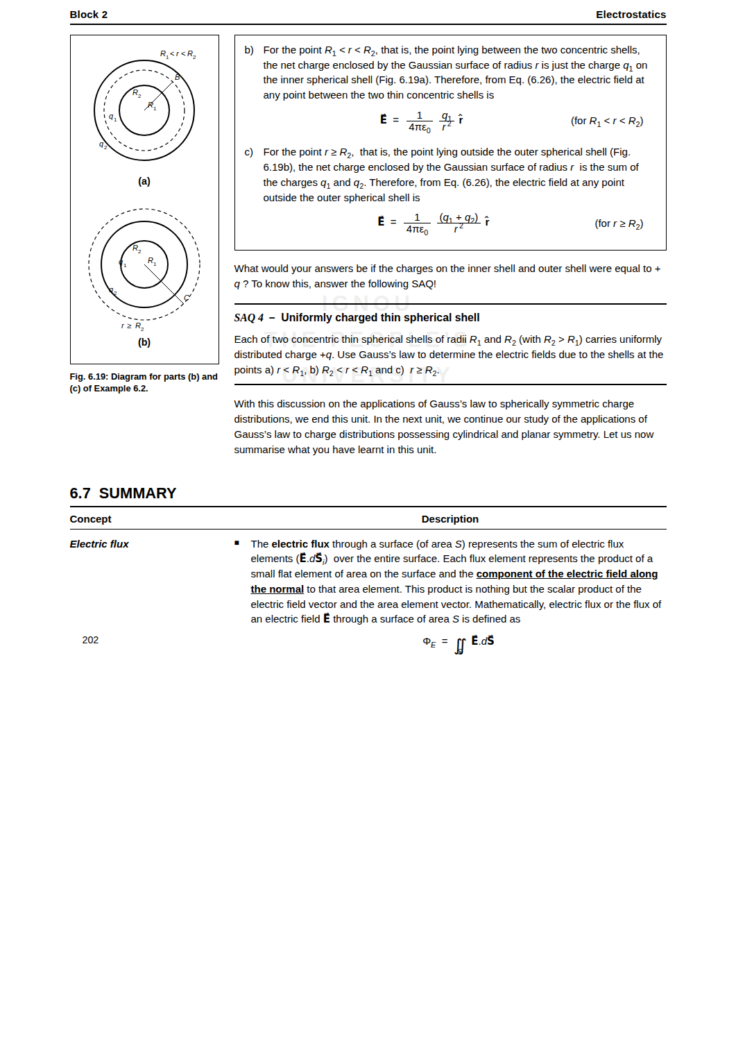IGNOU
THE PEOPLE'S
UNIVERSITY
Block 2
Electrostatics
R 1 < r < R 2 B R 2 R 1 q 1 q 2
(a)
R 2 R 1 q 1 q 2 C r ≥ R 2
(b)
Fig. 6.19: Diagram for parts (b) and (c) of Example 6.2.
b)
For the point R1 < r < R2, that is, the point lying between the two concentric shells, the net charge enclosed by the Gaussian surface of radius r is just the charge q1 on the inner spherical shell (Fig. 6.19a). Therefore, from Eq. (6.26), the electric field at any point between the two thin concentric shells is
E⃗ = 14πε0 q1 r 2 r̂
(for R1 < r < R2)
c)
For the point r ≥ R2, that is, the point lying outside the outer spherical shell (Fig. 6.19b), the net charge enclosed by the Gaussian surface of radius r is the sum of the charges q1 and q2. Therefore, from Eq. (6.26), the electric field at any point outside the outer spherical shell is
E⃗ = 14πε0 (q1 + q2) r 2 r̂
(for r ≥ R2)
What would your answers be if the charges on the inner shell and outer shell were equal to + q ? To know this, answer the following SAQ!
SAQ 4– Uniformly charged thin spherical shell
Each of two concentric thin spherical shells of radii R1 and R2 (with R2 > R1) carries uniformly distributed charge +q. Use Gauss’s law to determine the electric fields due to the shells at the points a) r < R1, b) R2 < r < R1 and c) r ≥ R2.
With this discussion on the applications of Gauss’s law to spherically symmetric charge distributions, we end this unit. In the next unit, we continue our study of the applications of Gauss’s law to charge distributions possessing cylindrical and planar symmetry. Let us now summarise what you have learnt in this unit.
6.7 SUMMARY
Concept
Description
Electric flux
■
The electric flux through a surface (of area S) represents the sum of electric flux elements (E⃗.dS⃗i) over the entire surface. Each flux element represents the product of a small flat element of area on the surface and the component of the electric field along the normal to that area element. This product is nothing but the scalar product of the electric field vector and the area element vector. Mathematically, electric flux or the flux of an electric field E⃗ through a surface of area S is defined as
ΦE = ∬S E⃗.dS⃗
202